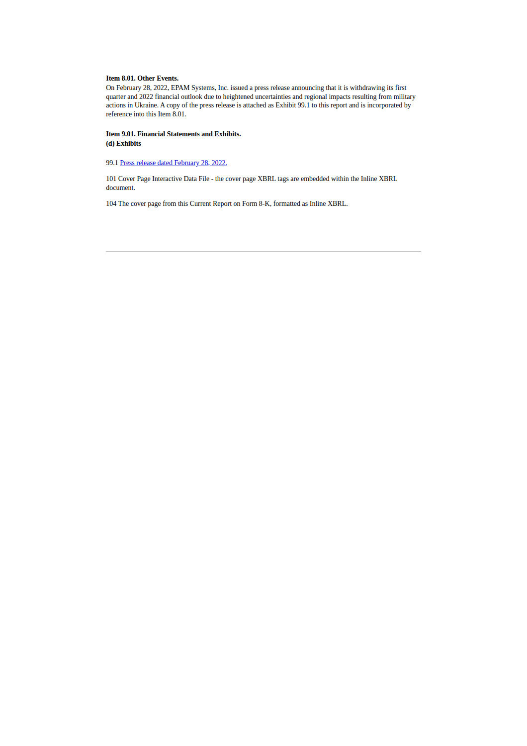Item 8.01. Other Events.
On February 28, 2022, EPAM Systems, Inc. issued a press release announcing that it is withdrawing its first quarter and 2022 financial outlook due to heightened uncertainties and regional impacts resulting from military actions in Ukraine. A copy of the press release is attached as Exhibit 99.1 to this report and is incorporated by reference into this Item 8.01.
Item 9.01. Financial Statements and Exhibits.
(d) Exhibits
99.1 Press release dated February 28, 2022.
101 Cover Page Interactive Data File - the cover page XBRL tags are embedded within the Inline XBRL document.
104 The cover page from this Current Report on Form 8-K, formatted as Inline XBRL.